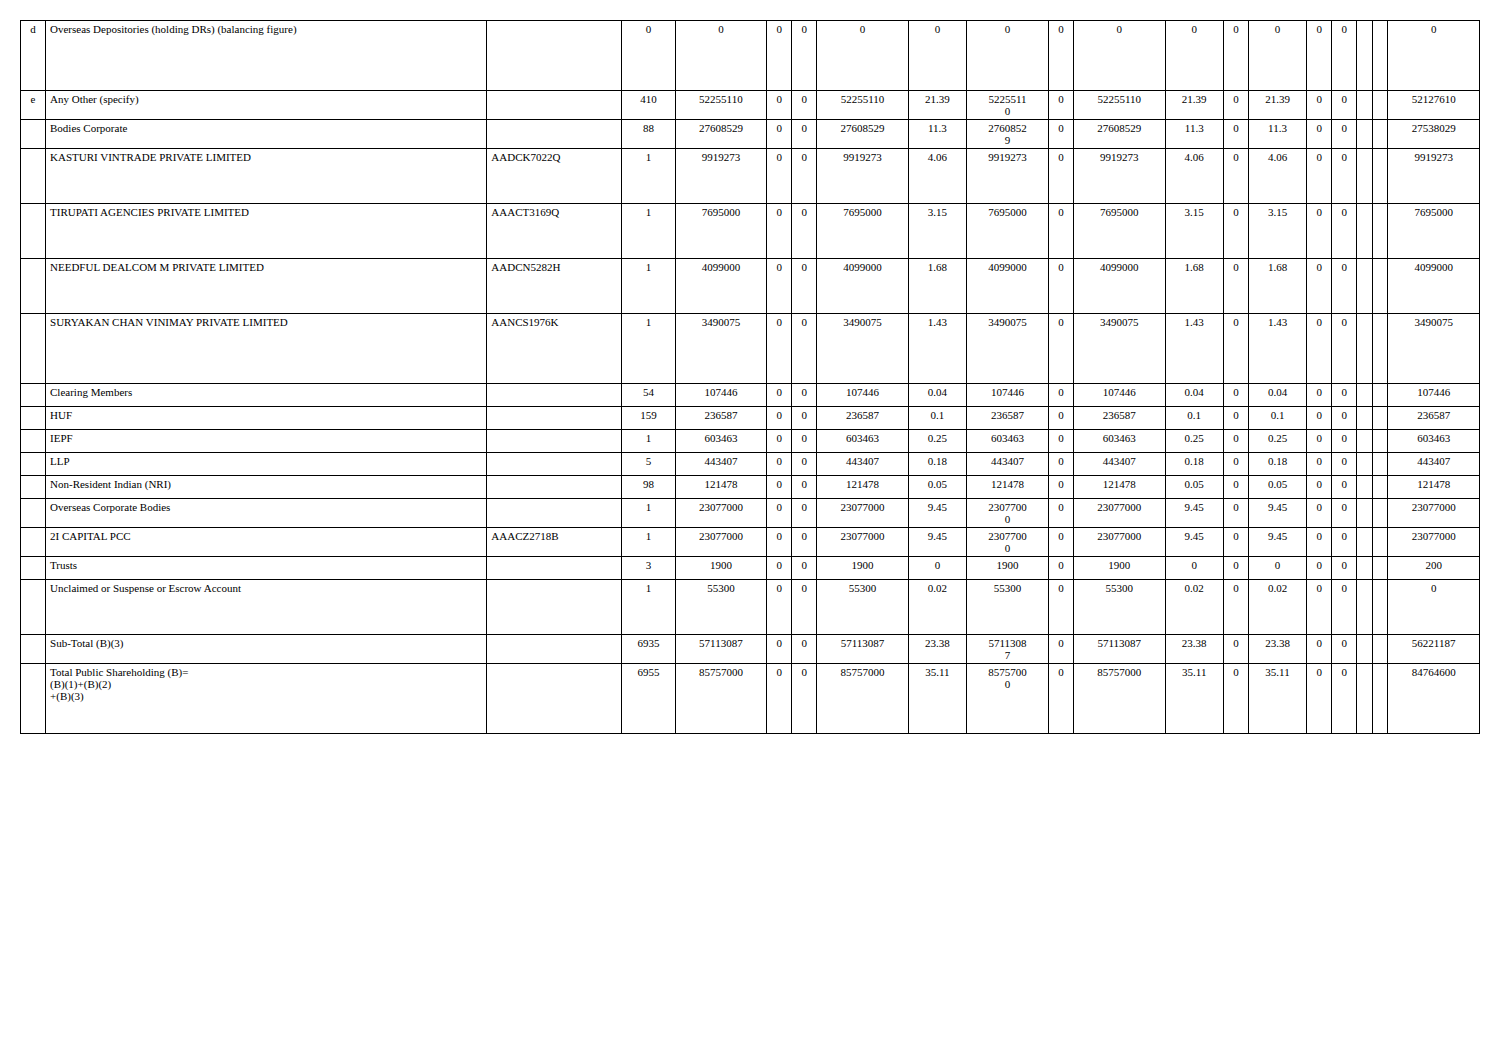| d | Overseas Depositories (holding DRs) (balancing figure) | | 0 | 0 | 0 | 0 | 0 | 0 | 0 | 0 | 0 | 0 | 0 | 0 | 0 | 0 | | | 0 |
| e | Any Other (specify) | | 410 | 52255110 | 0 | 0 | 52255110 | 21.39 | 5225511 0 | 0 | 52255110 | 21.39 | 0 | 21.39 | 0 | 0 | | | 52127610 |
| | Bodies Corporate | | 88 | 27608529 | 0 | 0 | 27608529 | 11.3 | 2760852 9 | 0 | 27608529 | 11.3 | 0 | 11.3 | 0 | 0 | | | 27538029 |
| | KASTURI VINTRADE PRIVATE LIMITED | AADCK7022Q | 1 | 9919273 | 0 | 0 | 9919273 | 4.06 | 9919273 | 0 | 9919273 | 4.06 | 0 | 4.06 | 0 | 0 | | | 9919273 |
| | TIRUPATI AGENCIES PRIVATE LIMITED | AAACT3169Q | 1 | 7695000 | 0 | 0 | 7695000 | 3.15 | 7695000 | 0 | 7695000 | 3.15 | 0 | 3.15 | 0 | 0 | | | 7695000 |
| | NEEDFUL DEALCOM M PRIVATE LIMITED | AADCN5282H | 1 | 4099000 | 0 | 0 | 4099000 | 1.68 | 4099000 | 0 | 4099000 | 1.68 | 0 | 1.68 | 0 | 0 | | | 4099000 |
| | SURYAKAN CHAN VINIMAY PRIVATE LIMITED | AANCS1976K | 1 | 3490075 | 0 | 0 | 3490075 | 1.43 | 3490075 | 0 | 3490075 | 1.43 | 0 | 1.43 | 0 | 0 | | | 3490075 |
| | Clearing Members | | 54 | 107446 | 0 | 0 | 107446 | 0.04 | 107446 | 0 | 107446 | 0.04 | 0 | 0.04 | 0 | 0 | | | 107446 |
| | HUF | | 159 | 236587 | 0 | 0 | 236587 | 0.1 | 236587 | 0 | 236587 | 0.1 | 0 | 0.1 | 0 | 0 | | | 236587 |
| | IEPF | | 1 | 603463 | 0 | 0 | 603463 | 0.25 | 603463 | 0 | 603463 | 0.25 | 0 | 0.25 | 0 | 0 | | | 603463 |
| | LLP | | 5 | 443407 | 0 | 0 | 443407 | 0.18 | 443407 | 0 | 443407 | 0.18 | 0 | 0.18 | 0 | 0 | | | 443407 |
| | Non-Resident Indian (NRI) | | 98 | 121478 | 0 | 0 | 121478 | 0.05 | 121478 | 0 | 121478 | 0.05 | 0 | 0.05 | 0 | 0 | | | 121478 |
| | Overseas Corporate Bodies | | 1 | 23077000 | 0 | 0 | 23077000 | 9.45 | 2307700 0 | 0 | 23077000 | 9.45 | 0 | 9.45 | 0 | 0 | | | 23077000 |
| | 2I CAPITAL PCC | AAACZ2718B | 1 | 23077000 | 0 | 0 | 23077000 | 9.45 | 2307700 0 | 0 | 23077000 | 9.45 | 0 | 9.45 | 0 | 0 | | | 23077000 |
| | Trusts | | 3 | 1900 | 0 | 0 | 1900 | 0 | 1900 | 0 | 1900 | 0 | 0 | 0 | 0 | 0 | | | 200 |
| | Unclaimed or Suspense or Escrow Account | | 1 | 55300 | 0 | 0 | 55300 | 0.02 | 55300 | 0 | 55300 | 0.02 | 0 | 0.02 | 0 | 0 | | | 0 |
| | Sub-Total (B)(3) | | 6935 | 57113087 | 0 | 0 | 57113087 | 23.38 | 5711308 7 | 0 | 57113087 | 23.38 | 0 | 23.38 | 0 | 0 | | | 56221187 |
| | Total Public Shareholding (B)= (B)(1)+(B)(2) +(B)(3) | | 6955 | 85757000 | 0 | 0 | 85757000 | 35.11 | 8575700 0 | 0 | 85757000 | 35.11 | 0 | 35.11 | 0 | 0 | | | 84764600 |